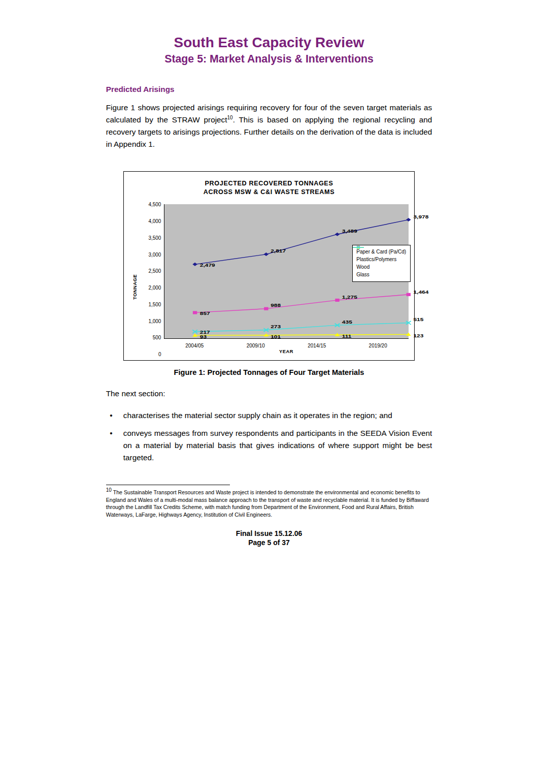South East Capacity Review
Stage 5: Market Analysis & Interventions
Predicted Arisings
Figure 1 shows projected arisings requiring recovery for four of the seven target materials as calculated by the STRAW project10. This is based on applying the regional recycling and recovery targets to arisings projections. Further details on the derivation of the data is included in Appendix 1.
PROJECTED RECOVERED TONNAGES
ACROSS MSW & C&I WASTE STREAMS
TONNAGE
4,500 4,000 3,500 3,000 2,500 2,000 1,500 1,000 500 0
2,479 2,817 3,489 3,978 857 988 1,275 1,464 93 101 111 123 217 273 435 515
Paper & Card (Pa/Cd)
Plastics/Polymers
Wood
Glass
2004/05 2009/10 2014/15 2019/20
YEAR
Figure 1: Projected Tonnages of Four Target Materials
The next section:
characterises the material sector supply chain as it operates in the region; and
conveys messages from survey respondents and participants in the SEEDA Vision Event on a material by material basis that gives indications of where support might be best targeted.
10 The Sustainable Transport Resources and Waste project is intended to demonstrate the environmental and economic benefits to England and Wales of a multi-modal mass balance approach to the transport of waste and recyclable material. It is funded by Biffaward through the Landfill Tax Credits Scheme, with match funding from Department of the Environment, Food and Rural Affairs, British Waterways, LaFarge, Highways Agency, Institution of Civil Engineers.
Final Issue 15.12.06
Page 5 of 37